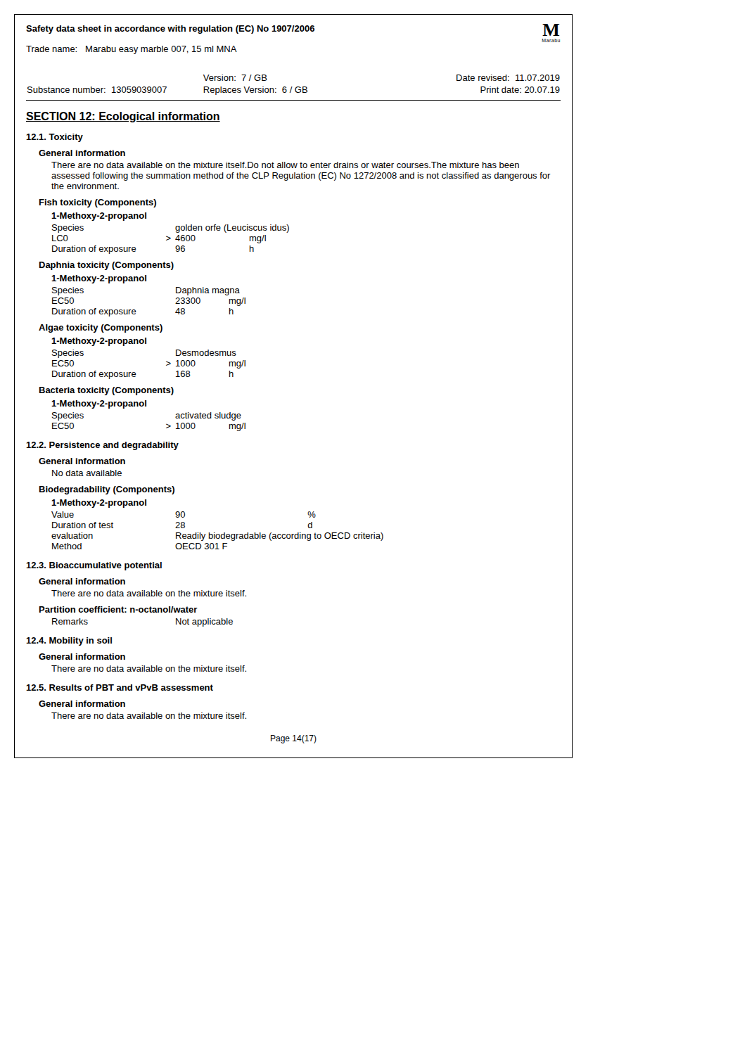M Marabu
Safety data sheet in accordance with regulation (EC) No 1907/2006
Trade name: Marabu easy marble 007, 15 ml MNA
| | Version: 7 / GB | Date revised: 11.07.2019 |
| Substance number: 13059039007 | Replaces Version: 6 / GB | Print date: 20.07.19 |
SECTION 12: Ecological information
12.1. Toxicity
General information
There are no data available on the mixture itself.Do not allow to enter drains or water courses.The mixture has been assessed following the summation method of the CLP Regulation (EC) No 1272/2008 and is not classified as dangerous for the environment.
Fish toxicity (Components)
1-Methoxy-2-propanol
| Species | | golden orfe (Leuciscus idus) |
| LC0 | > | 4600 | mg/l |
| Duration of exposure | | 96 | h |
Daphnia toxicity (Components)
1-Methoxy-2-propanol
| Species | | Daphnia magna |
| EC50 | | 23300 | mg/l |
| Duration of exposure | | 48 | h |
Algae toxicity (Components)
1-Methoxy-2-propanol
| Species | | Desmodesmus |
| EC50 | > | 1000 | mg/l |
| Duration of exposure | | 168 | h |
Bacteria toxicity (Components)
1-Methoxy-2-propanol
| Species | | activated sludge |
| EC50 | > | 1000 | mg/l |
12.2. Persistence and degradability
General information
No data available
Biodegradability (Components)
1-Methoxy-2-propanol
| Value | | 90 | % |
| Duration of test | | 28 | d |
| evaluation | | Readily biodegradable (according to OECD criteria) |
| Method | | OECD 301 F |
12.3. Bioaccumulative potential
General information
There are no data available on the mixture itself.
Partition coefficient: n-octanol/water
| Remarks | | Not applicable |
12.4. Mobility in soil
General information
There are no data available on the mixture itself.
12.5. Results of PBT and vPvB assessment
General information
There are no data available on the mixture itself.
Page 14(17)